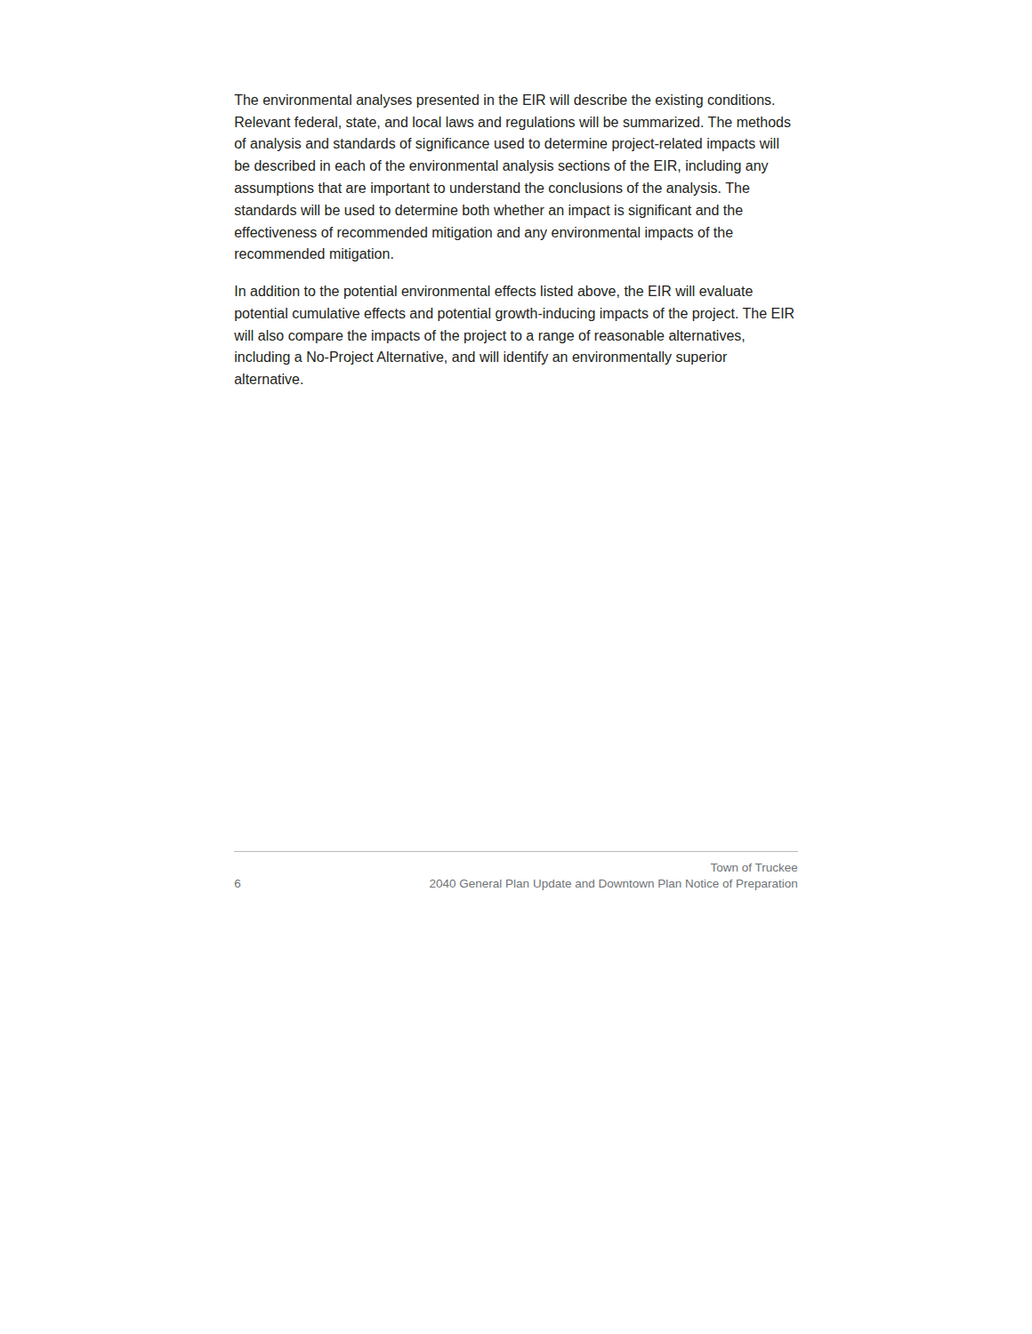The environmental analyses presented in the EIR will describe the existing conditions. Relevant federal, state, and local laws and regulations will be summarized. The methods of analysis and standards of significance used to determine project-related impacts will be described in each of the environmental analysis sections of the EIR, including any assumptions that are important to understand the conclusions of the analysis. The standards will be used to determine both whether an impact is significant and the effectiveness of recommended mitigation and any environmental impacts of the recommended mitigation.
In addition to the potential environmental effects listed above, the EIR will evaluate potential cumulative effects and potential growth-inducing impacts of the project. The EIR will also compare the impacts of the project to a range of reasonable alternatives, including a No-Project Alternative, and will identify an environmentally superior alternative.
6
Town of Truckee 2040 General Plan Update and Downtown Plan Notice of Preparation